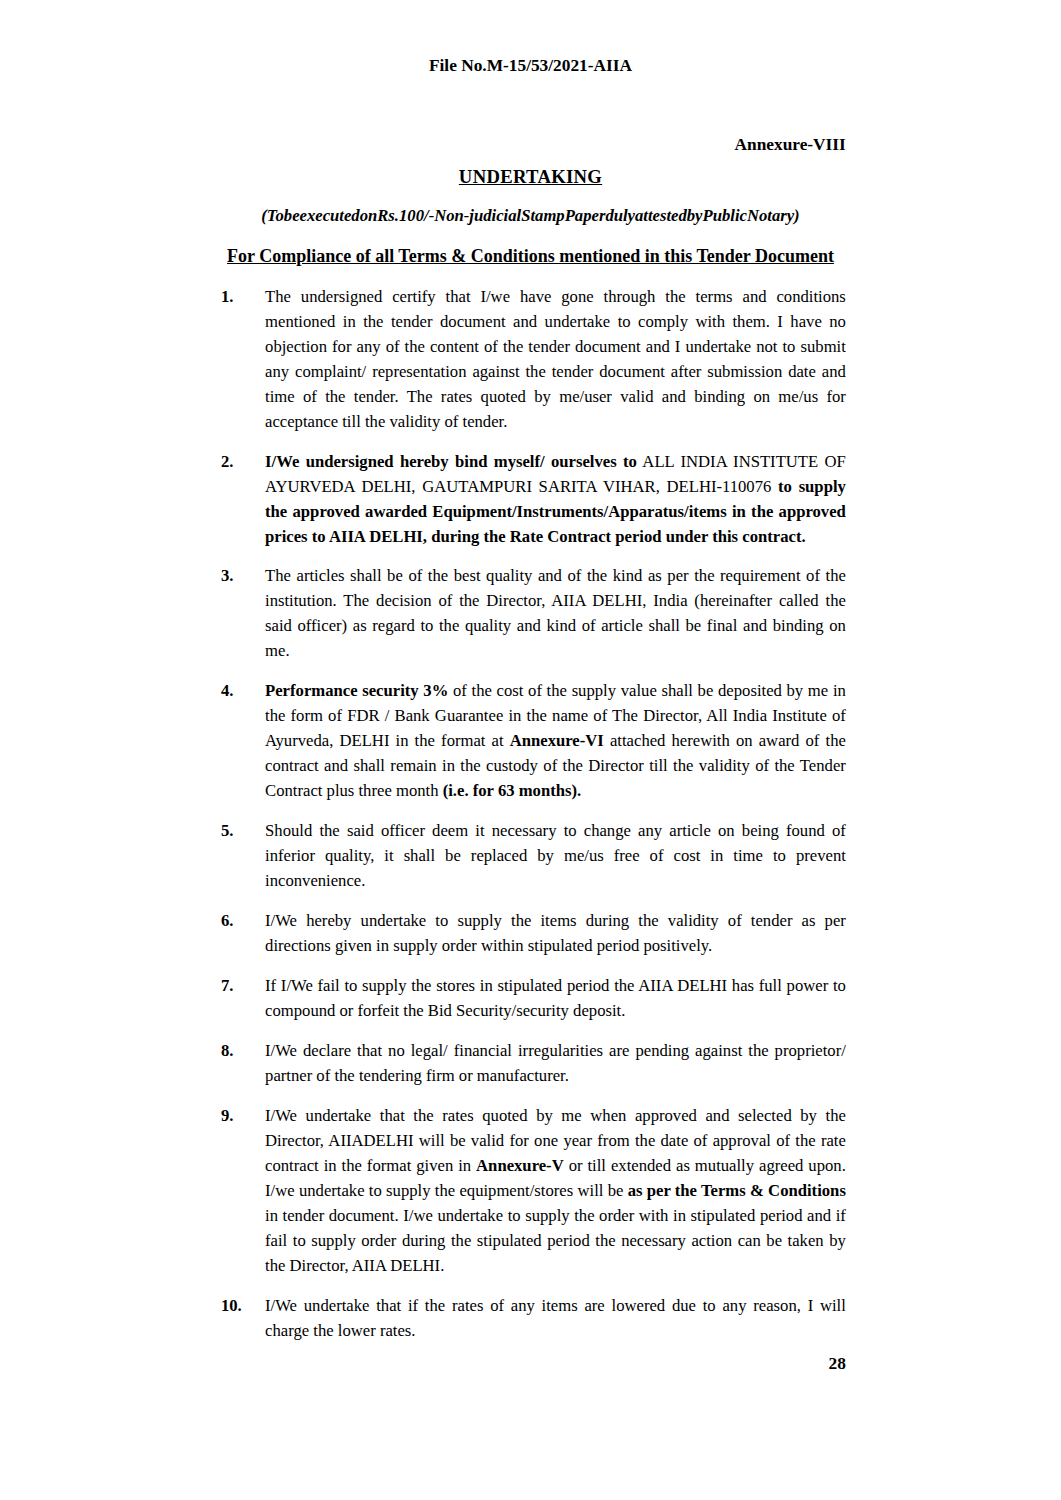File No.M-15/53/2021-AIIA
Annexure-VIII
UNDERTAKING
(TobeexecutedonRs.100/-Non-judicialStampPaperdulyattestedbyPublicNotary)
For Compliance of all Terms & Conditions mentioned in this Tender Document
The undersigned certify that I/we have gone through the terms and conditions mentioned in the tender document and undertake to comply with them. I have no objection for any of the content of the tender document and I undertake not to submit any complaint/ representation against the tender document after submission date and time of the tender. The rates quoted by me/user valid and binding on me/us for acceptance till the validity of tender.
I/We undersigned hereby bind myself/ ourselves to ALL INDIA INSTITUTE OF AYURVEDA DELHI, GAUTAMPURI SARITA VIHAR, DELHI-110076 to supply the approved awarded Equipment/Instruments/Apparatus/items in the approved prices to AIIA DELHI, during the Rate Contract period under this contract.
The articles shall be of the best quality and of the kind as per the requirement of the institution. The decision of the Director, AIIA DELHI, India (hereinafter called the said officer) as regard to the quality and kind of article shall be final and binding on me.
Performance security 3% of the cost of the supply value shall be deposited by me in the form of FDR / Bank Guarantee in the name of The Director, All India Institute of Ayurveda, DELHI in the format at Annexure-VI attached herewith on award of the contract and shall remain in the custody of the Director till the validity of the Tender Contract plus three month (i.e. for 63 months).
Should the said officer deem it necessary to change any article on being found of inferior quality, it shall be replaced by me/us free of cost in time to prevent inconvenience.
I/We hereby undertake to supply the items during the validity of tender as per directions given in supply order within stipulated period positively.
If I/We fail to supply the stores in stipulated period the AIIA DELHI has full power to compound or forfeit the Bid Security/security deposit.
I/We declare that no legal/ financial irregularities are pending against the proprietor/ partner of the tendering firm or manufacturer.
I/We undertake that the rates quoted by me when approved and selected by the Director, AIIADELHI will be valid for one year from the date of approval of the rate contract in the format given in Annexure-V or till extended as mutually agreed upon. I/we undertake to supply the equipment/stores will be as per the Terms & Conditions in tender document. I/we undertake to supply the order with in stipulated period and if fail to supply order during the stipulated period the necessary action can be taken by the Director, AIIA DELHI.
I/We undertake that if the rates of any items are lowered due to any reason, I will charge the lower rates.
28